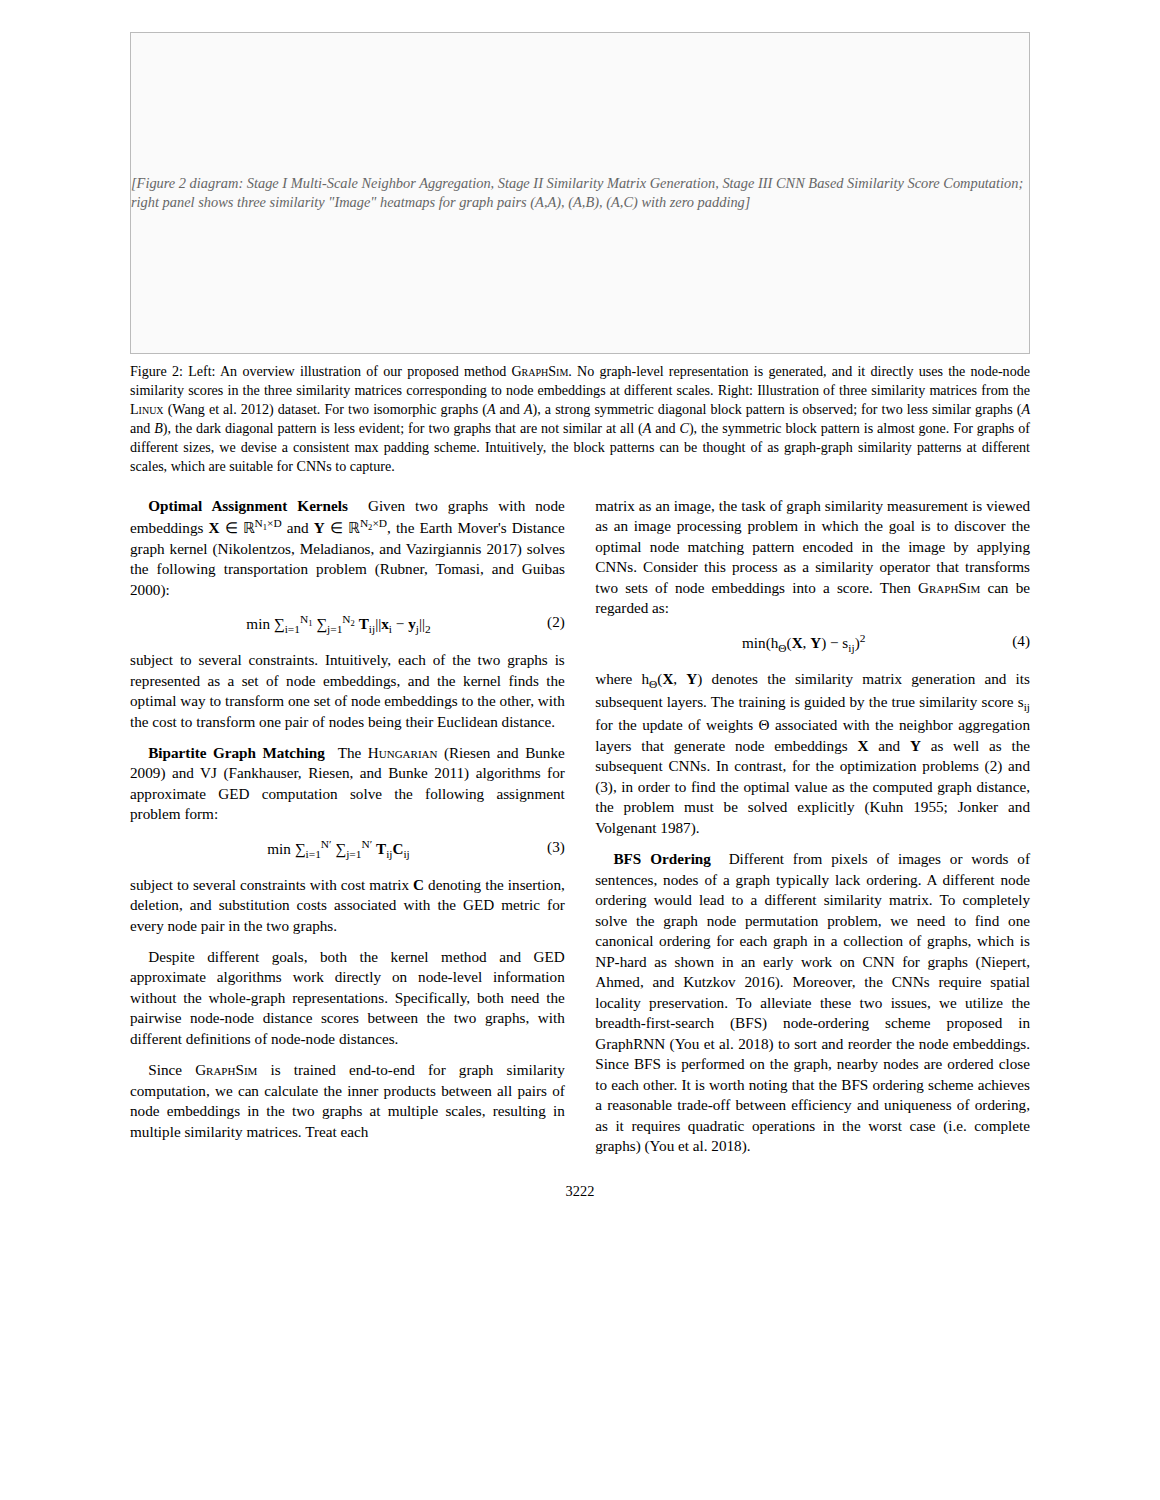[Figure 2 diagram: Stage I Multi-Scale Neighbor Aggregation, Stage II Similarity Matrix Generation, Stage III CNN Based Similarity Score Computation; right panel shows three similarity "Image" heatmaps for graph pairs (A,A), (A,B), (A,C) with zero padding]
Figure 2: Left: An overview illustration of our proposed method GraphSim. No graph-level representation is generated, and it directly uses the node-node similarity scores in the three similarity matrices corresponding to node embeddings at different scales. Right: Illustration of three similarity matrices from the Linux (Wang et al. 2012) dataset. For two isomorphic graphs (A and A), a strong symmetric diagonal block pattern is observed; for two less similar graphs (A and B), the dark diagonal pattern is less evident; for two graphs that are not similar at all (A and C), the symmetric block pattern is almost gone. For graphs of different sizes, we devise a consistent max padding scheme. Intuitively, the block patterns can be thought of as graph-graph similarity patterns at different scales, which are suitable for CNNs to capture.
Optimal Assignment Kernels Given two graphs with node embeddings X ∈ ℝN1×D and Y ∈ ℝN2×D, the Earth Mover's Distance graph kernel (Nikolentzos, Meladianos, and Vazirgiannis 2017) solves the following transportation problem (Rubner, Tomasi, and Guibas 2000):
min ∑i=1N1 ∑j=1N2 Tij||xi − yj||2 (2)
subject to several constraints. Intuitively, each of the two graphs is represented as a set of node embeddings, and the kernel finds the optimal way to transform one set of node embeddings to the other, with the cost to transform one pair of nodes being their Euclidean distance.
Bipartite Graph Matching The Hungarian (Riesen and Bunke 2009) and VJ (Fankhauser, Riesen, and Bunke 2011) algorithms for approximate GED computation solve the following assignment problem form:
min ∑i=1N′ ∑j=1N′ TijCij (3)
subject to several constraints with cost matrix C denoting the insertion, deletion, and substitution costs associated with the GED metric for every node pair in the two graphs.
Despite different goals, both the kernel method and GED approximate algorithms work directly on node-level information without the whole-graph representations. Specifically, both need the pairwise node-node distance scores between the two graphs, with different definitions of node-node distances.
Since GraphSim is trained end-to-end for graph similarity computation, we can calculate the inner products between all pairs of node embeddings in the two graphs at multiple scales, resulting in multiple similarity matrices. Treat each
matrix as an image, the task of graph similarity measurement is viewed as an image processing problem in which the goal is to discover the optimal node matching pattern encoded in the image by applying CNNs. Consider this process as a similarity operator that transforms two sets of node embeddings into a score. Then GraphSim can be regarded as:
min(hΘ(X, Y) − sij)2 (4)
where hΘ(X, Y) denotes the similarity matrix generation and its subsequent layers. The training is guided by the true similarity score sij for the update of weights Θ associated with the neighbor aggregation layers that generate node embeddings X and Y as well as the subsequent CNNs. In contrast, for the optimization problems (2) and (3), in order to find the optimal value as the computed graph distance, the problem must be solved explicitly (Kuhn 1955; Jonker and Volgenant 1987).
BFS Ordering Different from pixels of images or words of sentences, nodes of a graph typically lack ordering. A different node ordering would lead to a different similarity matrix. To completely solve the graph node permutation problem, we need to find one canonical ordering for each graph in a collection of graphs, which is NP-hard as shown in an early work on CNN for graphs (Niepert, Ahmed, and Kutzkov 2016). Moreover, the CNNs require spatial locality preservation. To alleviate these two issues, we utilize the breadth-first-search (BFS) node-ordering scheme proposed in GraphRNN (You et al. 2018) to sort and reorder the node embeddings. Since BFS is performed on the graph, nearby nodes are ordered close to each other. It is worth noting that the BFS ordering scheme achieves a reasonable trade-off between efficiency and uniqueness of ordering, as it requires quadratic operations in the worst case (i.e. complete graphs) (You et al. 2018).
3222